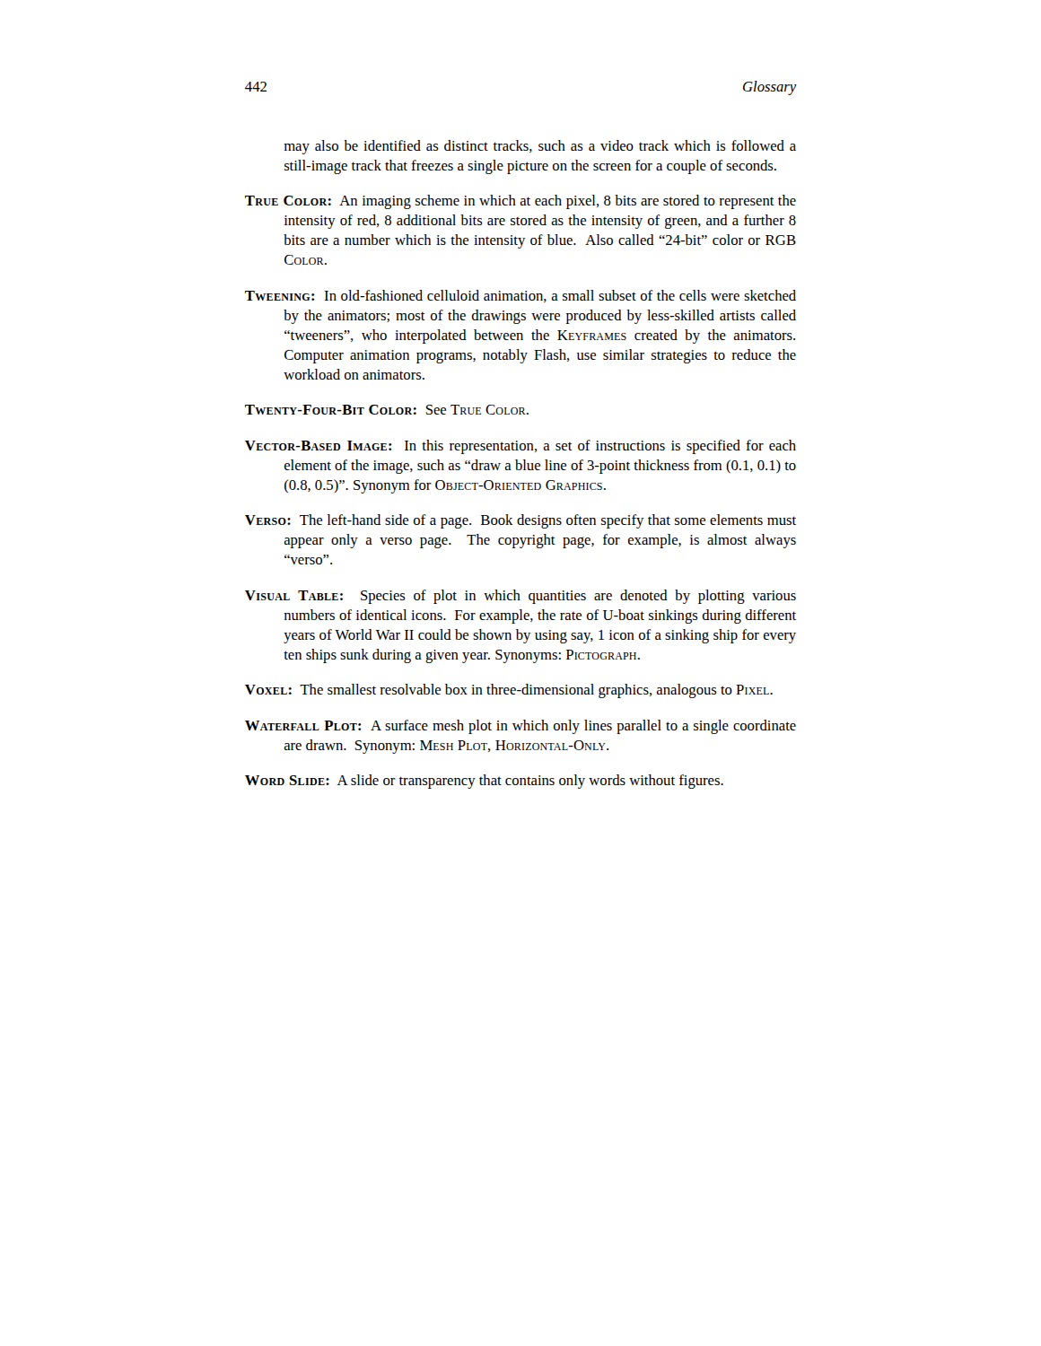442 Glossary
may also be identified as distinct tracks, such as a video track which is followed a still-image track that freezes a single picture on the screen for a couple of seconds.
True Color: An imaging scheme in which at each pixel, 8 bits are stored to represent the intensity of red, 8 additional bits are stored as the intensity of green, and a further 8 bits are a number which is the intensity of blue. Also called “24-bit” color or RGB Color.
Tweening: In old-fashioned celluloid animation, a small subset of the cells were sketched by the animators; most of the drawings were produced by less-skilled artists called “tweeners”, who interpolated between the Keyframes created by the animators. Computer animation programs, notably Flash, use similar strategies to reduce the workload on animators.
Twenty-Four-Bit Color: See True Color.
Vector-Based Image: In this representation, a set of instructions is specified for each element of the image, such as “draw a blue line of 3-point thickness from (0.1, 0.1) to (0.8, 0.5)”. Synonym for Object-Oriented Graphics.
Verso: The left-hand side of a page. Book designs often specify that some elements must appear only a verso page. The copyright page, for example, is almost always “verso”.
Visual Table: Species of plot in which quantities are denoted by plotting various numbers of identical icons. For example, the rate of U-boat sinkings during different years of World War II could be shown by using say, 1 icon of a sinking ship for every ten ships sunk during a given year. Synonyms: Pictograph.
Voxel: The smallest resolvable box in three-dimensional graphics, analogous to Pixel.
Waterfall Plot: A surface mesh plot in which only lines parallel to a single coordinate are drawn. Synonym: Mesh Plot, Horizontal-Only.
Word Slide: A slide or transparency that contains only words without figures.